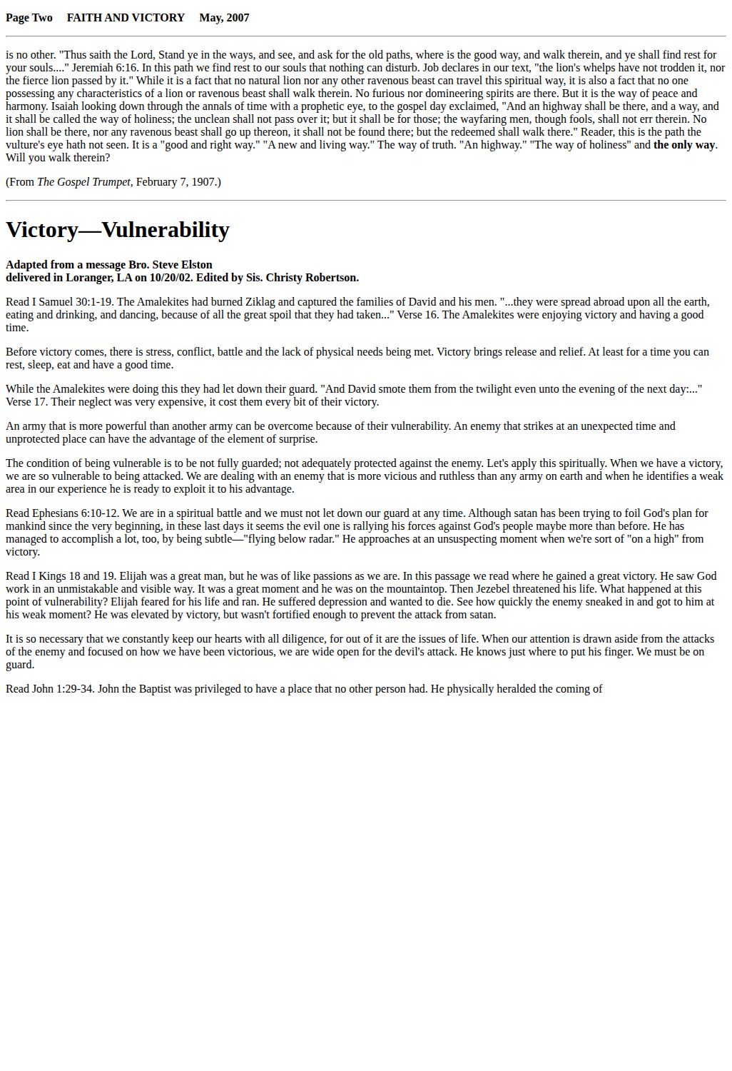Page Two FAITH AND VICTORY May, 2007
is no other. "Thus saith the Lord, Stand ye in the ways, and see, and ask for the old paths, where is the good way, and walk therein, and ye shall find rest for your souls...." Jeremiah 6:16. In this path we find rest to our souls that nothing can disturb. Job declares in our text, "the lion's whelps have not trodden it, nor the fierce lion passed by it." While it is a fact that no natural lion nor any other ravenous beast can travel this spiritual way, it is also a fact that no one possessing any characteristics of a lion or ravenous beast shall walk therein. No furious nor domineering spirits are there. But it is the way of peace and harmony. Isaiah looking down through the annals of time with a prophetic eye, to the gospel day exclaimed, "And an highway shall be there, and a way, and it shall be called the way of holiness; the unclean shall not pass over it; but it shall be for those; the wayfaring men, though fools, shall not err therein. No lion shall be there, nor any ravenous beast shall go up thereon, it shall not be found there; but the redeemed shall walk there." Reader, this is the path the vulture's eye hath not seen. It is a "good and right way." "A new and living way." The way of truth. "An highway." "The way of holiness" and the only way. Will you walk therein?
(From The Gospel Trumpet, February 7, 1907.)
Victory—Vulnerability
Adapted from a message Bro. Steve Elston
delivered in Loranger, LA on 10/20/02. Edited by Sis. Christy Robertson.
Read I Samuel 30:1-19. The Amalekites had burned Ziklag and captured the families of David and his men. "...they were spread abroad upon all the earth, eating and drinking, and dancing, because of all the great spoil that they had taken..." Verse 16. The Amalekites were enjoying victory and having a good time.
Before victory comes, there is stress, conflict, battle and the lack of physical needs being met. Victory brings release and relief. At least for a time you can rest, sleep, eat and have a good time.
While the Amalekites were doing this they had let down their guard. "And David smote them from the twilight even unto the evening of the next day:..." Verse 17. Their neglect was very expensive, it cost them every bit of their victory.
An army that is more powerful than another army can be overcome because of their vulnerability. An enemy that strikes at an unexpected time and unprotected place can have the advantage of the element of surprise.
The condition of being vulnerable is to be not fully guarded; not adequately protected against the enemy. Let's apply this spiritually. When we have a victory, we are so vulnerable to being attacked. We are dealing with an enemy that is more vicious and ruthless than any army on earth and when he identifies a weak area in our experience he is ready to exploit it to his advantage.
Read Ephesians 6:10-12. We are in a spiritual battle and we must not let down our guard at any time. Although satan has been trying to foil God's plan for mankind since the very beginning, in these last days it seems the evil one is rallying his forces against God's people maybe more than before. He has managed to accomplish a lot, too, by being subtle—"flying below radar." He approaches at an unsuspecting moment when we're sort of "on a high" from victory.
Read I Kings 18 and 19. Elijah was a great man, but he was of like passions as we are. In this passage we read where he gained a great victory. He saw God work in an unmistakable and visible way. It was a great moment and he was on the mountaintop. Then Jezebel threatened his life. What happened at this point of vulnerability? Elijah feared for his life and ran. He suffered depression and wanted to die. See how quickly the enemy sneaked in and got to him at his weak moment? He was elevated by victory, but wasn't fortified enough to prevent the attack from satan.
It is so necessary that we constantly keep our hearts with all diligence, for out of it are the issues of life. When our attention is drawn aside from the attacks of the enemy and focused on how we have been victorious, we are wide open for the devil's attack. He knows just where to put his finger. We must be on guard.
Read John 1:29-34. John the Baptist was privileged to have a place that no other person had. He physically heralded the coming of